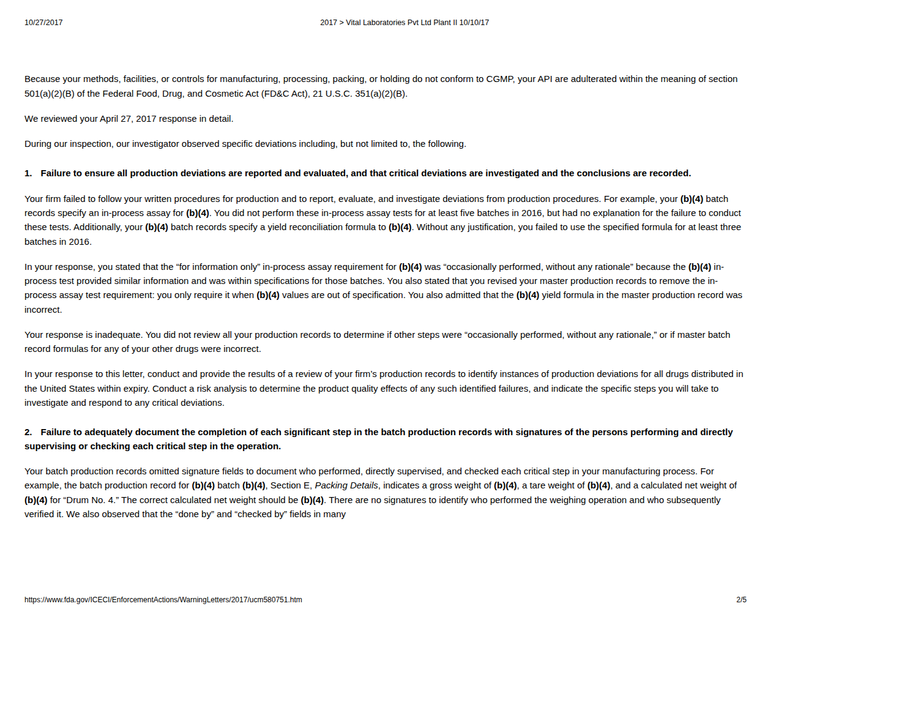10/27/2017 2017 > Vital Laboratories Pvt Ltd Plant II 10/10/17
Because your methods, facilities, or controls for manufacturing, processing, packing, or holding do not conform to CGMP, your API are adulterated within the meaning of section 501(a)(2)(B) of the Federal Food, Drug, and Cosmetic Act (FD&C Act), 21 U.S.C. 351(a)(2)(B).
We reviewed your April 27, 2017 response in detail.
During our inspection, our investigator observed specific deviations including, but not limited to, the following.
1. Failure to ensure all production deviations are reported and evaluated, and that critical deviations are investigated and the conclusions are recorded.
Your firm failed to follow your written procedures for production and to report, evaluate, and investigate deviations from production procedures. For example, your (b)(4) batch records specify an in-process assay for (b)(4). You did not perform these in-process assay tests for at least five batches in 2016, but had no explanation for the failure to conduct these tests. Additionally, your (b)(4) batch records specify a yield reconciliation formula to (b)(4). Without any justification, you failed to use the specified formula for at least three batches in 2016.
In your response, you stated that the “for information only” in-process assay requirement for (b)(4) was “occasionally performed, without any rationale” because the (b)(4) in-process test provided similar information and was within specifications for those batches. You also stated that you revised your master production records to remove the in-process assay test requirement: you only require it when (b)(4) values are out of specification. You also admitted that the (b)(4) yield formula in the master production record was incorrect.
Your response is inadequate. You did not review all your production records to determine if other steps were “occasionally performed, without any rationale,” or if master batch record formulas for any of your other drugs were incorrect.
In your response to this letter, conduct and provide the results of a review of your firm’s production records to identify instances of production deviations for all drugs distributed in the United States within expiry. Conduct a risk analysis to determine the product quality effects of any such identified failures, and indicate the specific steps you will take to investigate and respond to any critical deviations.
2. Failure to adequately document the completion of each significant step in the batch production records with signatures of the persons performing and directly supervising or checking each critical step in the operation.
Your batch production records omitted signature fields to document who performed, directly supervised, and checked each critical step in your manufacturing process. For example, the batch production record for (b)(4) batch (b)(4), Section E, Packing Details, indicates a gross weight of (b)(4), a tare weight of (b)(4), and a calculated net weight of (b)(4) for “Drum No. 4.” The correct calculated net weight should be (b)(4). There are no signatures to identify who performed the weighing operation and who subsequently verified it. We also observed that the “done by” and “checked by” fields in many
https://www.fda.gov/ICECI/EnforcementActions/WarningLetters/2017/ucm580751.htm 2/5